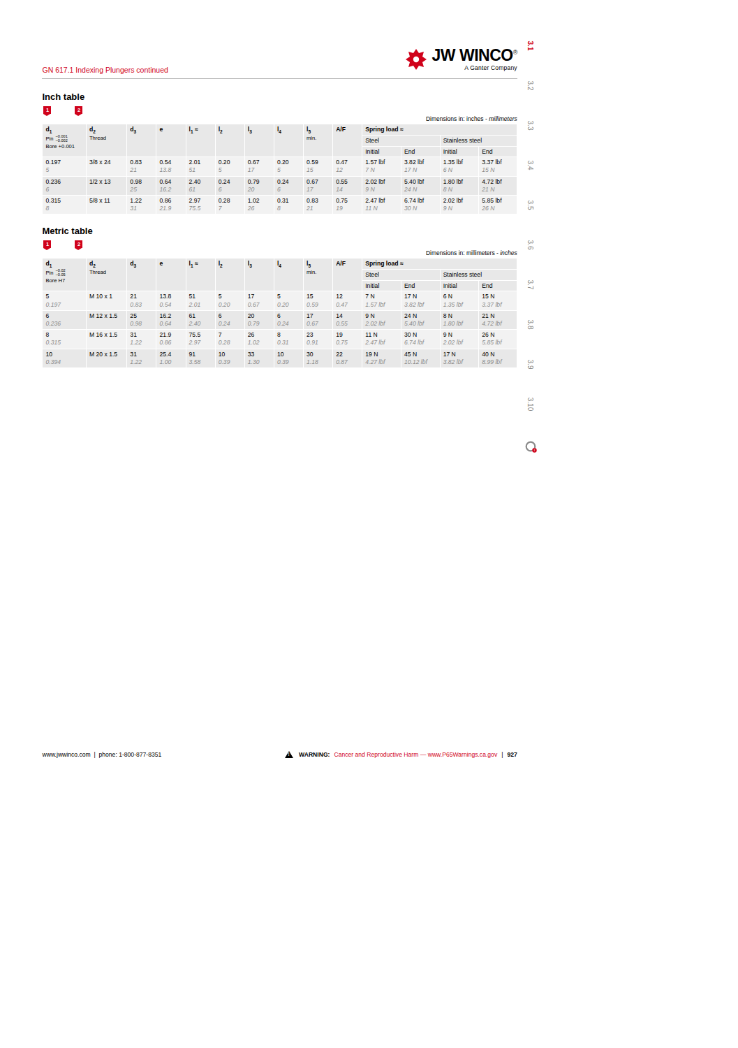GN 617.1 Indexing Plungers continued
JW WINCO®
A Ganter Company
Inch table
1
2
Dimensions in: inches - millimeters
| d 1 Pin −0.001 −0.002 Bore +0.001 | d 2 Thread | d 3 | e | l 1 ≈ | l 2 | l 3 | l 4 | l 5 min. | A/F | Spring load ≈ |
| --- | --- | --- | --- | --- | --- | --- | --- | --- | --- | --- |
| Steel | Stainless steel |
| Initial | End | Initial | End |
| 0.197 5 | 3/8 x 24 | 0.83 21 | 0.54 13.8 | 2.01 51 | 0.20 5 | 0.67 17 | 0.20 5 | 0.59 15 | 0.47 12 | 1.57 lbf 7 N | 3.82 lbf 17 N | 1.35 lbf 6 N | 3.37 lbf 15 N |
| 0.236 6 | 1/2 x 13 | 0.98 25 | 0.64 16.2 | 2.40 61 | 0.24 6 | 0.79 20 | 0.24 6 | 0.67 17 | 0.55 14 | 2.02 lbf 9 N | 5.40 lbf 24 N | 1.80 lbf 8 N | 4.72 lbf 21 N |
| 0.315 8 | 5/8 x 11 | 1.22 31 | 0.86 21.9 | 2.97 75.5 | 0.28 7 | 1.02 26 | 0.31 8 | 0.83 21 | 0.75 19 | 2.47 lbf 11 N | 6.74 lbf 30 N | 2.02 lbf 9 N | 5.85 lbf 26 N |
Metric table
1
2
Dimensions in: millimeters - inches
| d 1 Pin −0.02 −0.05 Bore H7 | d 2 Thread | d 3 | e | l 1 ≈ | l 2 | l 3 | l 4 | l 5 min. | A/F | Spring load ≈ |
| --- | --- | --- | --- | --- | --- | --- | --- | --- | --- | --- |
| Steel | Stainless steel |
| Initial | End | Initial | End |
| 5 0.197 | M 10 x 1 | 21 0.83 | 13.8 0.54 | 51 2.01 | 5 0.20 | 17 0.67 | 5 0.20 | 15 0.59 | 12 0.47 | 7 N 1.57 lbf | 17 N 3.82 lbf | 6 N 1.35 lbf | 15 N 3.37 lbf |
| 6 0.236 | M 12 x 1.5 | 25 0.98 | 16.2 0.64 | 61 2.40 | 6 0.24 | 20 0.79 | 6 0.24 | 17 0.67 | 14 0.55 | 9 N 2.02 lbf | 24 N 5.40 lbf | 8 N 1.80 lbf | 21 N 4.72 lbf |
| 8 0.315 | M 16 x 1.5 | 31 1.22 | 21.9 0.86 | 75.5 2.97 | 7 0.28 | 26 1.02 | 8 0.31 | 23 0.91 | 19 0.75 | 11 N 2.47 lbf | 30 N 6.74 lbf | 9 N 2.02 lbf | 26 N 5.85 lbf |
| 10 0.394 | M 20 x 1.5 | 31 1.22 | 25.4 1.00 | 91 3.58 | 10 0.39 | 33 1.30 | 10 0.39 | 30 1.18 | 22 0.87 | 19 N 4.27 lbf | 45 N 10.12 lbf | 17 N 3.82 lbf | 40 N 8.99 lbf |
3.1
3.2
3.3
3.4
3.5
3.6
3.7
3.8
3.9
3.10
i
www.jwwinco.com | phone: 1-800-877-8351
WARNING: Cancer and Reproductive Harm — www.P65Warnings.ca.gov | 927